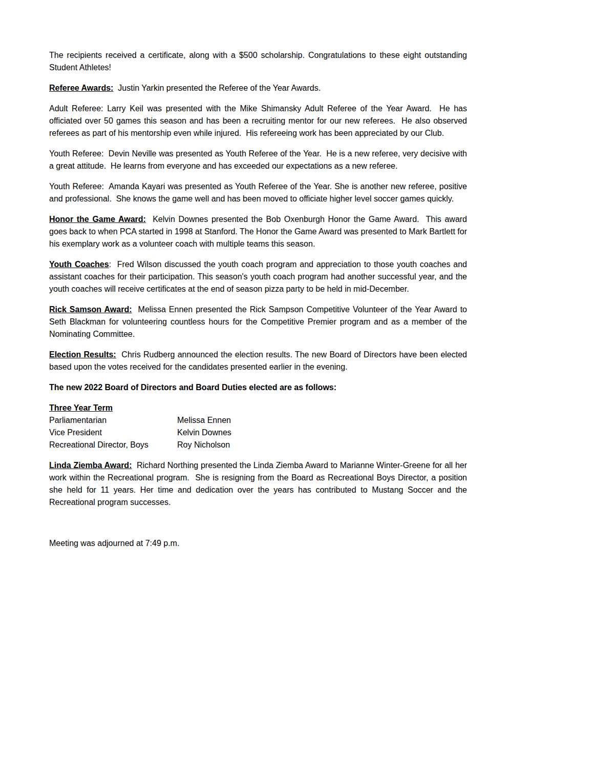The recipients received a certificate, along with a $500 scholarship. Congratulations to these eight outstanding Student Athletes!
Referee Awards: Justin Yarkin presented the Referee of the Year Awards.
Adult Referee: Larry Keil was presented with the Mike Shimansky Adult Referee of the Year Award. He has officiated over 50 games this season and has been a recruiting mentor for our new referees. He also observed referees as part of his mentorship even while injured. His refereeing work has been appreciated by our Club.
Youth Referee: Devin Neville was presented as Youth Referee of the Year. He is a new referee, very decisive with a great attitude. He learns from everyone and has exceeded our expectations as a new referee.
Youth Referee: Amanda Kayari was presented as Youth Referee of the Year. She is another new referee, positive and professional. She knows the game well and has been moved to officiate higher level soccer games quickly.
Honor the Game Award: Kelvin Downes presented the Bob Oxenburgh Honor the Game Award. This award goes back to when PCA started in 1998 at Stanford. The Honor the Game Award was presented to Mark Bartlett for his exemplary work as a volunteer coach with multiple teams this season.
Youth Coaches: Fred Wilson discussed the youth coach program and appreciation to those youth coaches and assistant coaches for their participation. This season's youth coach program had another successful year, and the youth coaches will receive certificates at the end of season pizza party to be held in mid-December.
Rick Samson Award: Melissa Ennen presented the Rick Sampson Competitive Volunteer of the Year Award to Seth Blackman for volunteering countless hours for the Competitive Premier program and as a member of the Nominating Committee.
Election Results: Chris Rudberg announced the election results. The new Board of Directors have been elected based upon the votes received for the candidates presented earlier in the evening.
The new 2022 Board of Directors and Board Duties elected are as follows:
Three Year Term
Parliamentarian Melissa Ennen
Vice President Kelvin Downes
Recreational Director, Boys Roy Nicholson
Linda Ziemba Award: Richard Northing presented the Linda Ziemba Award to Marianne Winter-Greene for all her work within the Recreational program. She is resigning from the Board as Recreational Boys Director, a position she held for 11 years. Her time and dedication over the years has contributed to Mustang Soccer and the Recreational program successes.
Meeting was adjourned at 7:49 p.m.